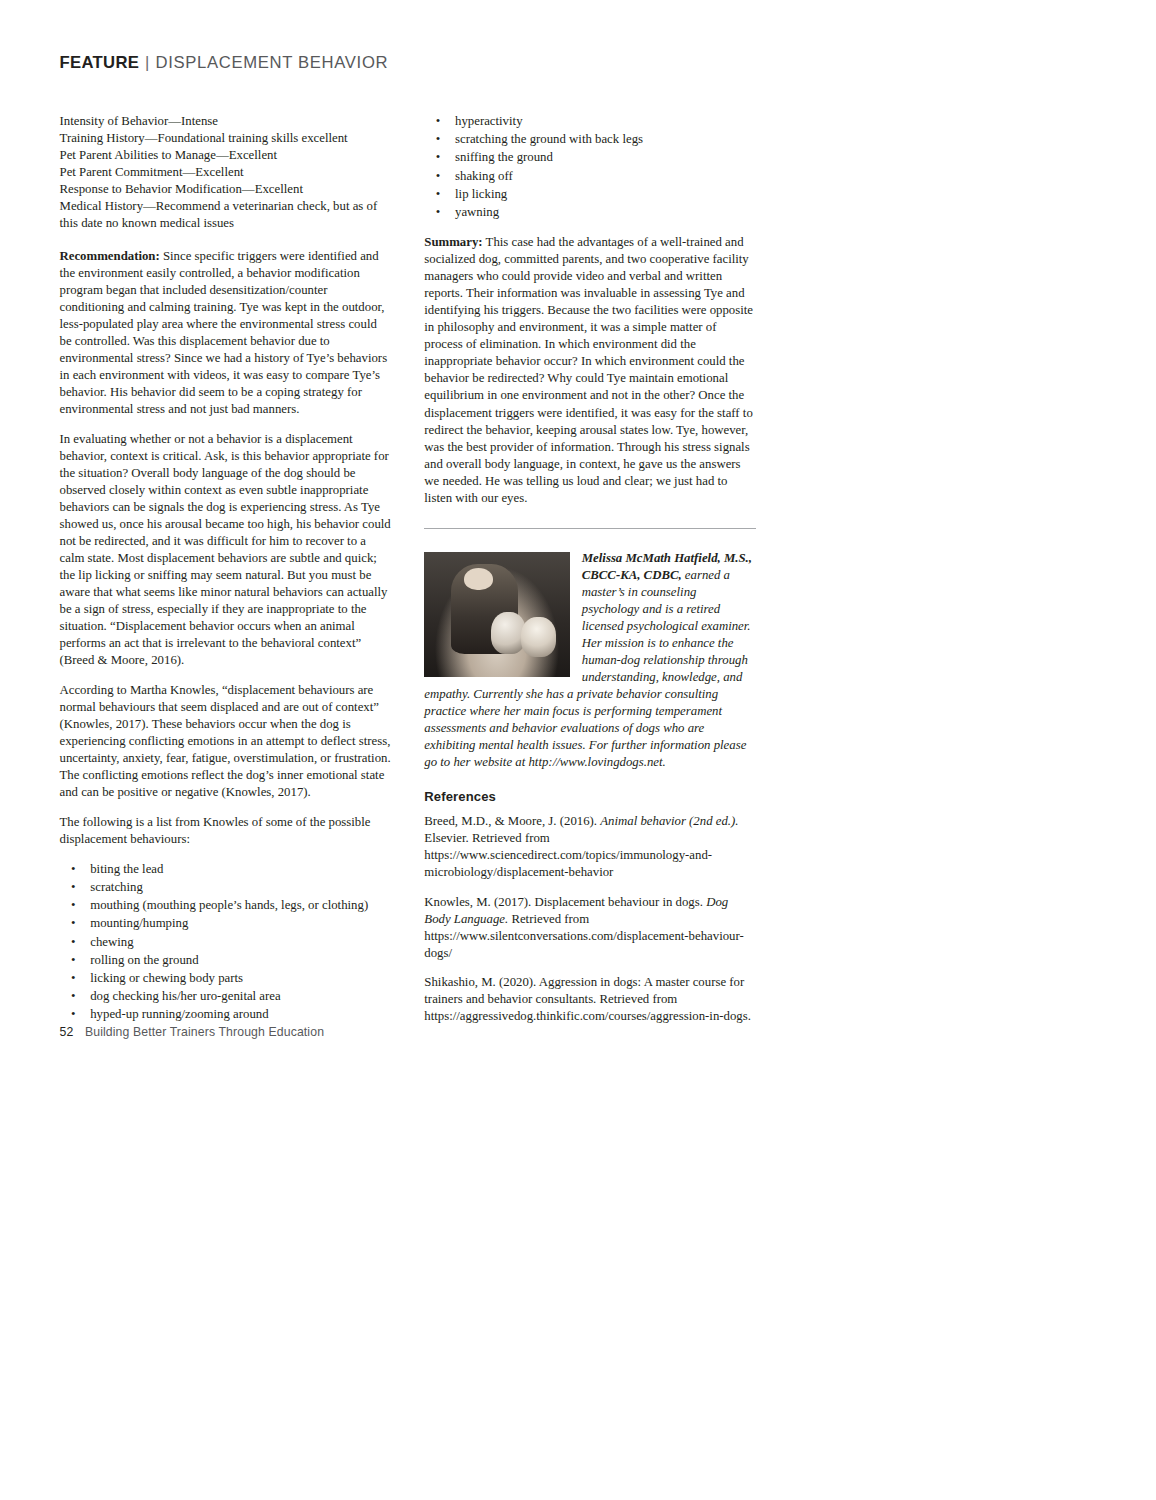FEATURE|DISPLACEMENT BEHAVIOR
Intensity of Behavior—Intense
Training History—Foundational training skills excellent
Pet Parent Abilities to Manage—Excellent
Pet Parent Commitment—Excellent
Response to Behavior Modification—Excellent
Medical History—Recommend a veterinarian check, but as of this date no known medical issues
Recommendation: Since specific triggers were identified and the environment easily controlled, a behavior modification program began that included desensitization/counter conditioning and calming training. Tye was kept in the outdoor, less-populated play area where the environmental stress could be controlled. Was this displacement behavior due to environmental stress? Since we had a history of Tye’s behaviors in each environment with videos, it was easy to compare Tye’s behavior. His behavior did seem to be a coping strategy for environmental stress and not just bad manners.
In evaluating whether or not a behavior is a displacement behavior, context is critical. Ask, is this behavior appropriate for the situation? Overall body language of the dog should be observed closely within context as even subtle inappropriate behaviors can be signals the dog is experiencing stress. As Tye showed us, once his arousal became too high, his behavior could not be redirected, and it was difficult for him to recover to a calm state. Most displacement behaviors are subtle and quick; the lip licking or sniffing may seem natural. But you must be aware that what seems like minor natural behaviors can actually be a sign of stress, especially if they are inappropriate to the situation. “Displacement behavior occurs when an animal performs an act that is irrelevant to the behavioral context” (Breed & Moore, 2016).
According to Martha Knowles, “displacement behaviours are normal behaviours that seem displaced and are out of context” (Knowles, 2017). These behaviors occur when the dog is experiencing conflicting emotions in an attempt to deflect stress, uncertainty, anxiety, fear, fatigue, overstimulation, or frustration. The conflicting emotions reflect the dog’s inner emotional state and can be positive or negative (Knowles, 2017).
The following is a list from Knowles of some of the possible displacement behaviours:
biting the lead
scratching
mouthing (mouthing people’s hands, legs, or clothing)
mounting/humping
chewing
rolling on the ground
licking or chewing body parts
dog checking his/her uro-genital area
hyped-up running/zooming around
hyperactivity
scratching the ground with back legs
sniffing the ground
shaking off
lip licking
yawning
Summary: This case had the advantages of a well-trained and socialized dog, committed parents, and two cooperative facility managers who could provide video and verbal and written reports. Their information was invaluable in assessing Tye and identifying his triggers. Because the two facilities were opposite in philosophy and environment, it was a simple matter of process of elimination. In which environment did the inappropriate behavior occur? In which environment could the behavior be redirected? Why could Tye maintain emotional equilibrium in one environment and not in the other? Once the displacement triggers were identified, it was easy for the staff to redirect the behavior, keeping arousal states low. Tye, however, was the best provider of information. Through his stress signals and overall body language, in context, he gave us the answers we needed. He was telling us loud and clear; we just had to listen with our eyes.
Melissa McMath Hatfield, M.S., CBCC-KA, CDBC, earned a master’s in counseling psychology and is a retired licensed psychological examiner. Her mission is to enhance the human-dog relationship through understanding, knowledge, and empathy. Currently she has a private behavior consulting practice where her main focus is performing temperament assessments and behavior evaluations of dogs who are exhibiting mental health issues. For further information please go to her website at http://www.lovingdogs.net.
References
Breed, M.D., & Moore, J. (2016). Animal behavior (2nd ed.). Elsevier. Retrieved from https://www.sciencedirect.com/topics/immunology-and-microbiology/displacement-behavior
Knowles, M. (2017). Displacement behaviour in dogs. Dog Body Language. Retrieved from https://www.silentconversations.com/displacement-behaviour-dogs/
Shikashio, M. (2020). Aggression in dogs: A master course for trainers and behavior consultants. Retrieved from https://aggressivedog.thinkific.com/courses/aggression-in-dogs.
52 Building Better Trainers Through Education